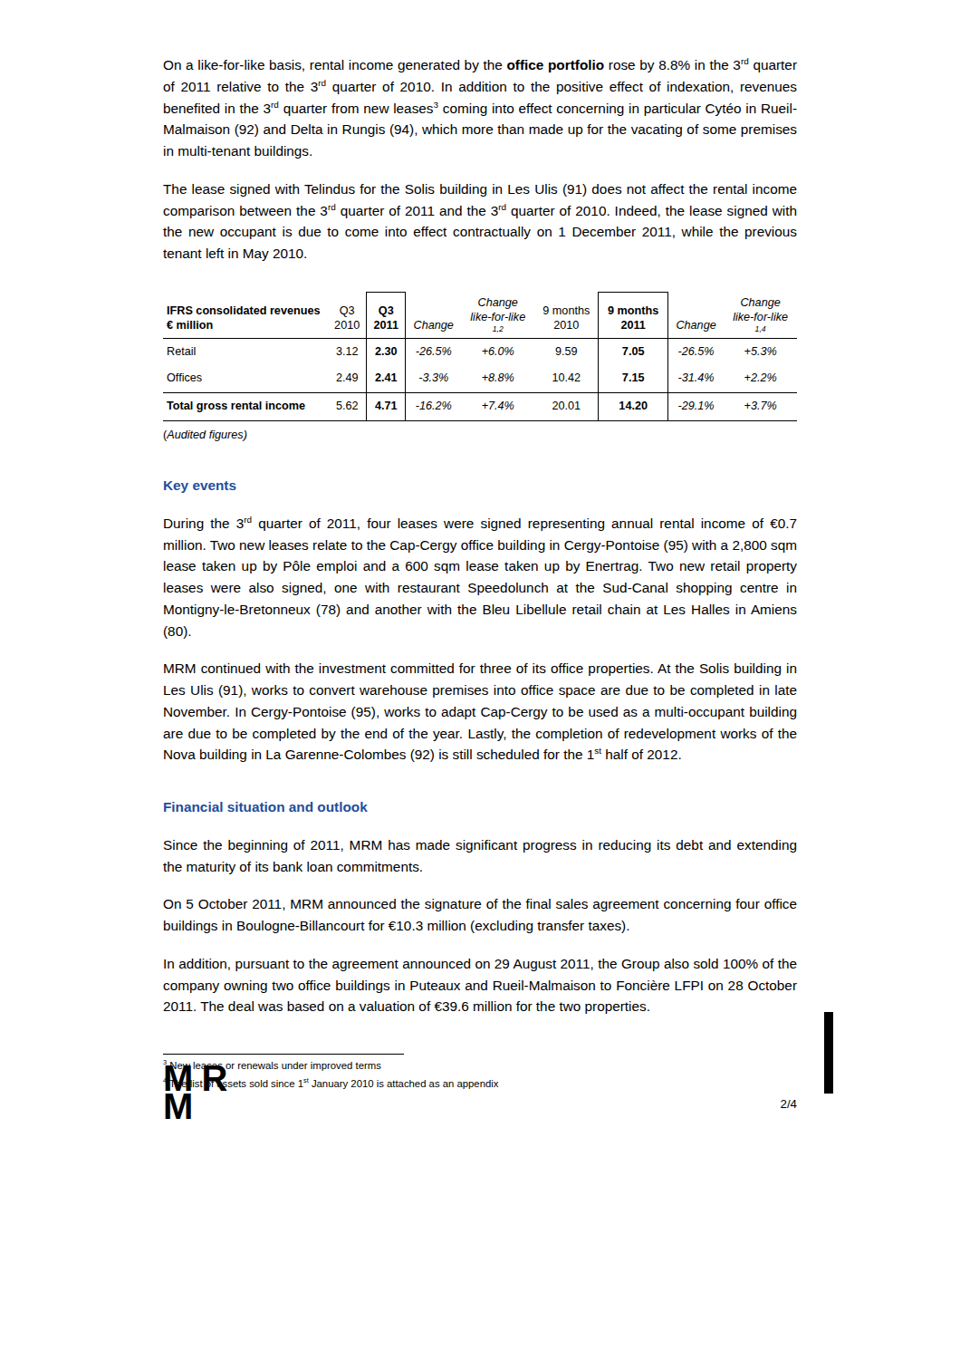On a like-for-like basis, rental income generated by the office portfolio rose by 8.8% in the 3rd quarter of 2011 relative to the 3rd quarter of 2010. In addition to the positive effect of indexation, revenues benefited in the 3rd quarter from new leases3 coming into effect concerning in particular Cytéo in Rueil-Malmaison (92) and Delta in Rungis (94), which more than made up for the vacating of some premises in multi-tenant buildings.
The lease signed with Telindus for the Solis building in Les Ulis (91) does not affect the rental income comparison between the 3rd quarter of 2011 and the 3rd quarter of 2010. Indeed, the lease signed with the new occupant is due to come into effect contractually on 1 December 2011, while the previous tenant left in May 2010.
| IFRS consolidated revenues € million | Q3 2010 | Q3 2011 | Change | Change like-for-like 1,2 | 9 months 2010 | 9 months 2011 | Change | Change like-for-like 1,4 |
| --- | --- | --- | --- | --- | --- | --- | --- | --- |
| Retail | 3.12 | 2.30 | -26.5% | +6.0% | 9.59 | 7.05 | -26.5% | +5.3% |
| Offices | 2.49 | 2.41 | -3.3% | +8.8% | 10.42 | 7.15 | -31.4% | +2.2% |
| Total gross rental income | 5.62 | 4.71 | -16.2% | +7.4% | 20.01 | 14.20 | -29.1% | +3.7% |
(Audited figures)
Key events
During the 3rd quarter of 2011, four leases were signed representing annual rental income of €0.7 million. Two new leases relate to the Cap-Cergy office building in Cergy-Pontoise (95) with a 2,800 sqm lease taken up by Pôle emploi and a 600 sqm lease taken up by Enertrag. Two new retail property leases were also signed, one with restaurant Speedolunch at the Sud-Canal shopping centre in Montigny-le-Bretonneux (78) and another with the Bleu Libellule retail chain at Les Halles in Amiens (80).
MRM continued with the investment committed for three of its office properties. At the Solis building in Les Ulis (91), works to convert warehouse premises into office space are due to be completed in late November. In Cergy-Pontoise (95), works to adapt Cap-Cergy to be used as a multi-occupant building are due to be completed by the end of the year. Lastly, the completion of redevelopment works of the Nova building in La Garenne-Colombes (92) is still scheduled for the 1st half of 2012.
Financial situation and outlook
Since the beginning of 2011, MRM has made significant progress in reducing its debt and extending the maturity of its bank loan commitments.
On 5 October 2011, MRM announced the signature of the final sales agreement concerning four office buildings in Boulogne-Billancourt for €10.3 million (excluding transfer taxes).
In addition, pursuant to the agreement announced on 29 August 2011, the Group also sold 100% of the company owning two office buildings in Puteaux and Rueil-Malmaison to Foncière LFPI on 28 October 2011. The deal was based on a valuation of €39.6 million for the two properties.
3 New leases or renewals under improved terms
4 The list of assets sold since 1st January 2010 is attached as an appendix
M R M
2/4